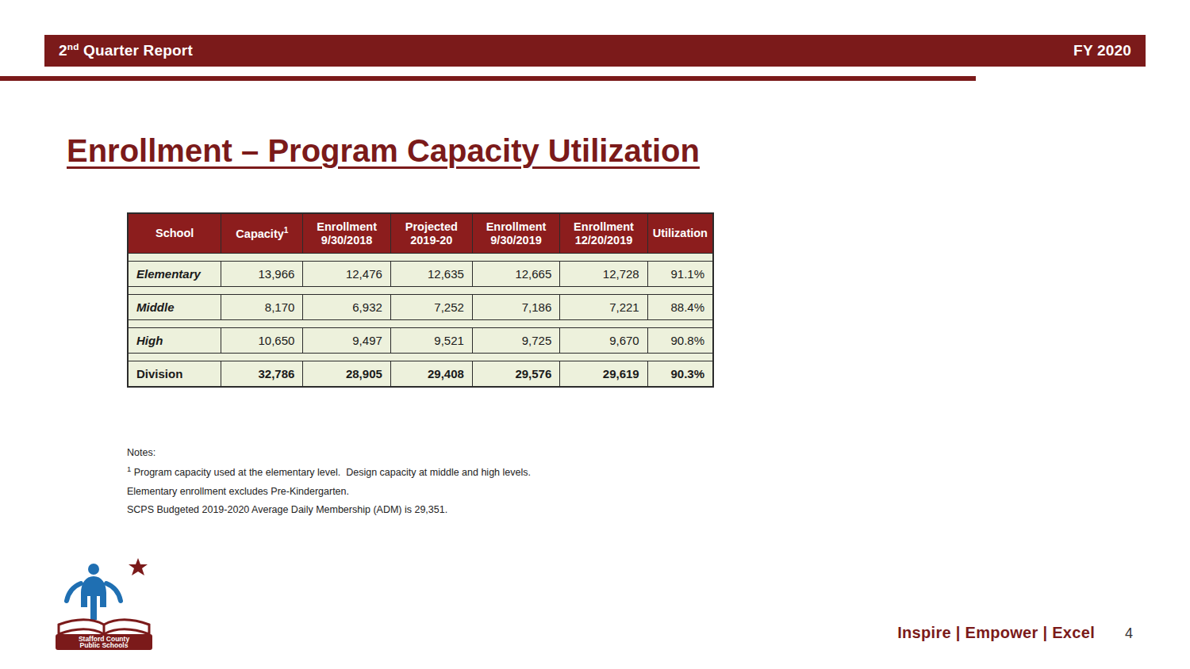2nd Quarter Report
FY 2020
Enrollment – Program Capacity Utilization
| School | Capacity 1 | Enrollment 9/30/2018 | Projected 2019-20 | Enrollment 9/30/2019 | Enrollment 12/20/2019 | Utilization |
| --- | --- | --- | --- | --- | --- | --- |
| Elementary | 13,966 | 12,476 | 12,635 | 12,665 | 12,728 | 91.1% |
| Middle | 8,170 | 6,932 | 7,252 | 7,186 | 7,221 | 88.4% |
| High | 10,650 | 9,497 | 9,521 | 9,725 | 9,670 | 90.8% |
| Division | 32,786 | 28,905 | 29,408 | 29,576 | 29,619 | 90.3% |
Notes:
1 Program capacity used at the elementary level. Design capacity at middle and high levels.
Elementary enrollment excludes Pre-Kindergarten.
SCPS Budgeted 2019-2020 Average Daily Membership (ADM) is 29,351.
Stafford County Public Schools
Inspire | Empower | Excel
4